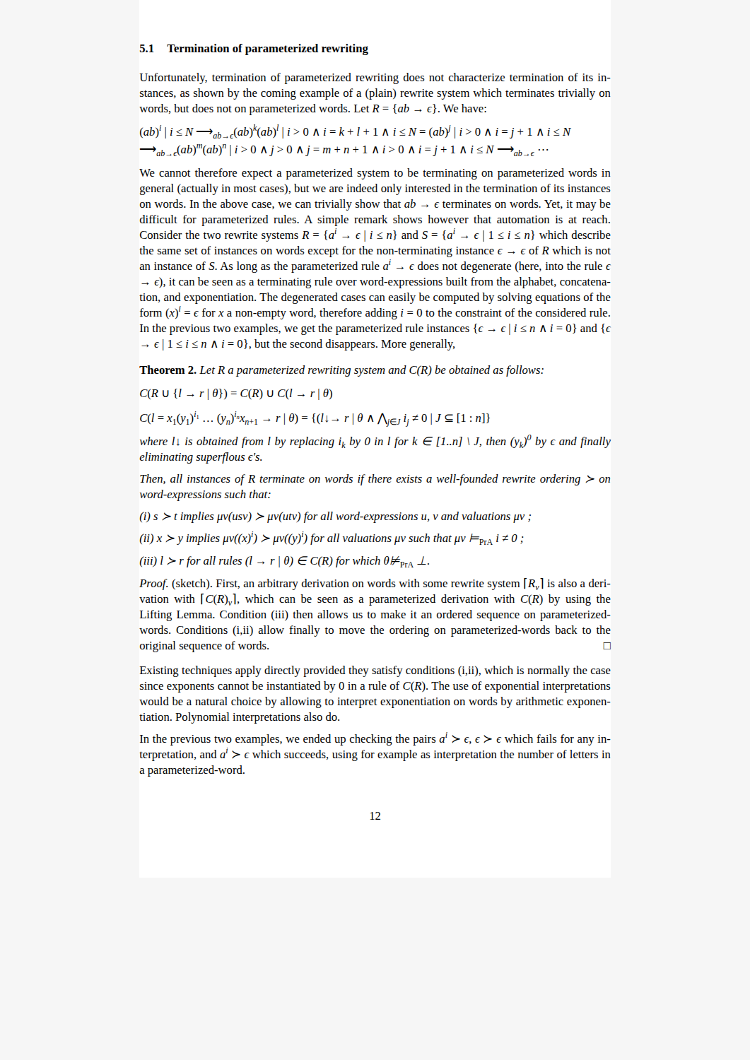5.1 Termination of parameterized rewriting
Unfortunately, termination of parameterized rewriting does not characterize termination of its instances, as shown by the coming example of a (plain) rewrite system which terminates trivially on words, but does not on parameterized words. Let R = {ab → ϵ}. We have:
(ab)i | i ≤ N ⟶ab→ϵ(ab)k(ab)l | i > 0 ∧ i = k + l + 1 ∧ i ≤ N = (ab)j | i > 0 ∧ i = j + 1 ∧ i ≤ N ⟶ab→ϵ(ab)m(ab)n | i > 0 ∧ j > 0 ∧ j = m + n + 1 ∧ i > 0 ∧ i = j + 1 ∧ i ≤ N ⟶ab→ϵ ⋯
We cannot therefore expect a parameterized system to be terminating on parameterized words in general (actually in most cases), but we are indeed only interested in the termination of its instances on words. In the above case, we can trivially show that ab → ϵ terminates on words. Yet, it may be difficult for parameterized rules. A simple remark shows however that automation is at reach. Consider the two rewrite systems R = {ai → ϵ | i ≤ n} and S = {ai → ϵ | 1 ≤ i ≤ n} which describe the same set of instances on words except for the non-terminating instance ϵ → ϵ of R which is not an instance of S. As long as the parameterized rule ai → ϵ does not degenerate (here, into the rule ϵ → ϵ), it can be seen as a terminating rule over word-expressions built from the alphabet, concatenation, and exponentiation. The degenerated cases can easily be computed by solving equations of the form (x)i = ϵ for x a non-empty word, therefore adding i = 0 to the constraint of the considered rule. In the previous two examples, we get the parameterized rule instances {ϵ → ϵ | i ≤ n ∧ i = 0} and {ϵ → ϵ | 1 ≤ i ≤ n ∧ i = 0}, but the second disappears. More generally,
Theorem 2. Let R a parameterized rewriting system and C(R) be obtained as follows:
C(R ∪ {l → r | θ}) = C(R) ∪ C(l → r | θ)
C(l = x1(y1)i1 … (yn)inxn+1 → r | θ) = {(l↓→ r | θ ∧ ⋀j∈J ij ≠ 0 | J ⊆ [1 : n]}
where l↓ is obtained from l by replacing ik by 0 in l for k ∈ [1..n] \ J, then (yk)0 by ϵ and finally eliminating superflous ϵ's.
Then, all instances of R terminate on words if there exists a well-founded rewrite ordering ≻ on word-expressions such that:
(i) s ≻ t implies μν(usv) ≻ μν(utv) for all word-expressions u, v and valuations μν ;
(ii) x ≻ y implies μν((x)i) ≻ μν((y)i) for all valuations μν such that μν ⊨PrA i ≠ 0 ;
(iii) l ≻ r for all rules (l → r | θ) ∈ C(R) for which θ⊭PrA ⊥.
Proof. (sketch). First, an arbitrary derivation on words with some rewrite system ⌈Rν⌉ is also a derivation with ⌈C(R)ν⌉, which can be seen as a parameterized derivation with C(R) by using the Lifting Lemma. Condition (iii) then allows us to make it an ordered sequence on parameterized-words. Conditions (i,ii) allow finally to move the ordering on parameterized-words back to the original sequence of words. □
Existing techniques apply directly provided they satisfy conditions (i,ii), which is normally the case since exponents cannot be instantiated by 0 in a rule of C(R). The use of exponential interpretations would be a natural choice by allowing to interpret exponentiation on words by arithmetic exponentiation. Polynomial interpretations also do.
In the previous two examples, we ended up checking the pairs ai ≻ ϵ, ϵ ≻ ϵ which fails for any interpretation, and ai ≻ ϵ which succeeds, using for example as interpretation the number of letters in a parameterized-word.
12